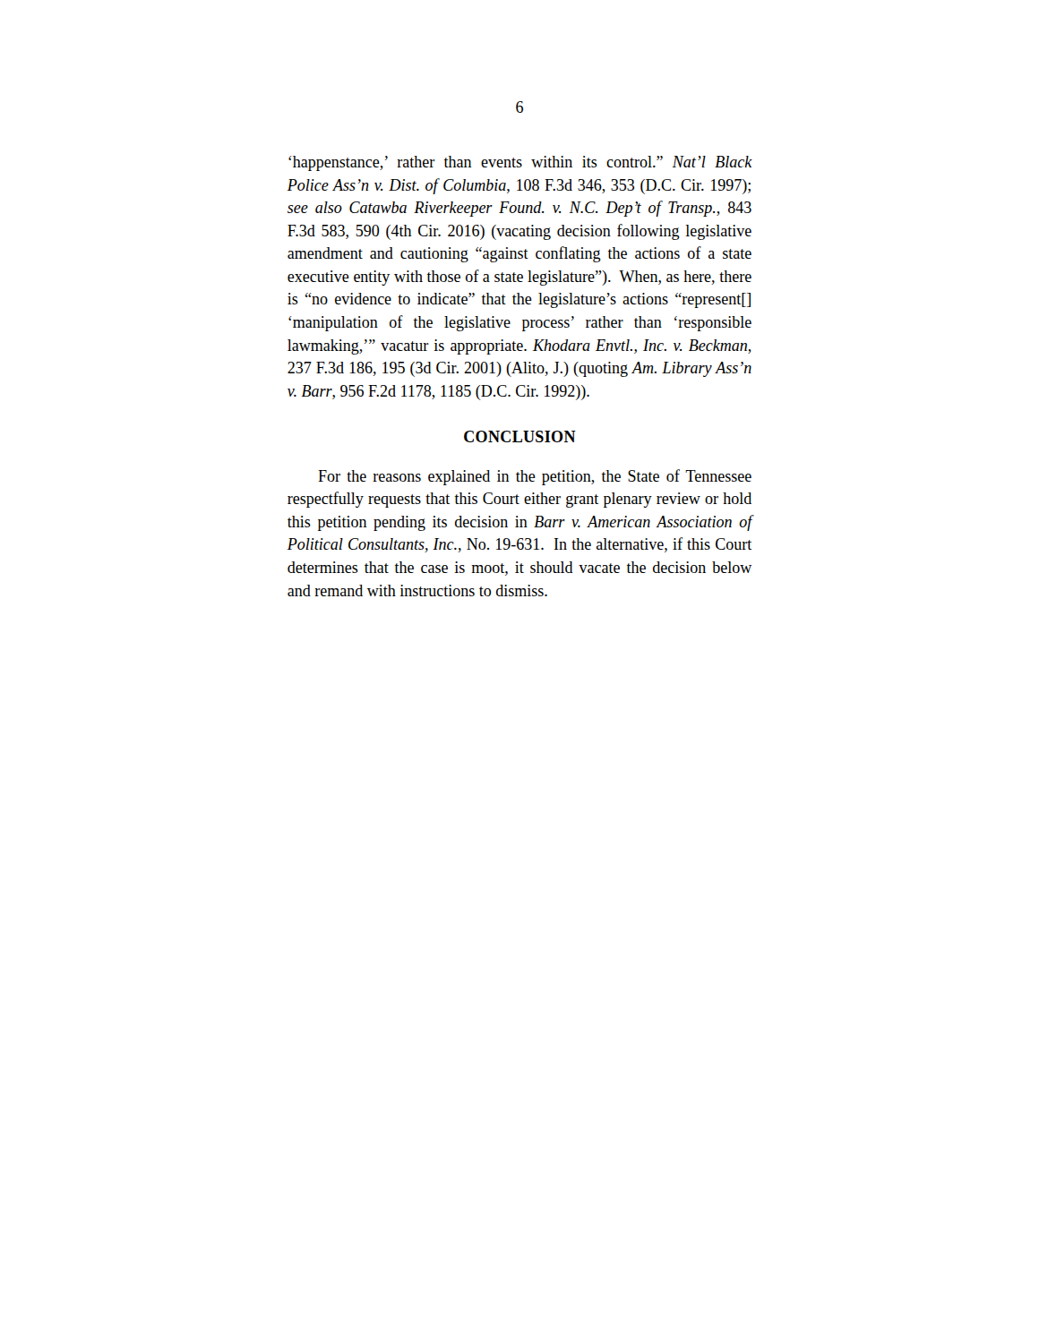6
‘happenstance,’ rather than events within its control.” Nat’l Black Police Ass’n v. Dist. of Columbia, 108 F.3d 346, 353 (D.C. Cir. 1997); see also Catawba Riverkeeper Found. v. N.C. Dep’t of Transp., 843 F.3d 583, 590 (4th Cir. 2016) (vacating decision following legislative amendment and cautioning “against conflating the actions of a state executive entity with those of a state legislature”). When, as here, there is “no evidence to indicate” that the legislature’s actions “represent[] ‘manipulation of the legislative process’ rather than ‘responsible lawmaking,’” vacatur is appropriate. Khodara Envtl., Inc. v. Beckman, 237 F.3d 186, 195 (3d Cir. 2001) (Alito, J.) (quoting Am. Library Ass’n v. Barr, 956 F.2d 1178, 1185 (D.C. Cir. 1992)).
CONCLUSION
For the reasons explained in the petition, the State of Tennessee respectfully requests that this Court either grant plenary review or hold this petition pending its decision in Barr v. American Association of Political Consultants, Inc., No. 19-631. In the alternative, if this Court determines that the case is moot, it should vacate the decision below and remand with instructions to dismiss.